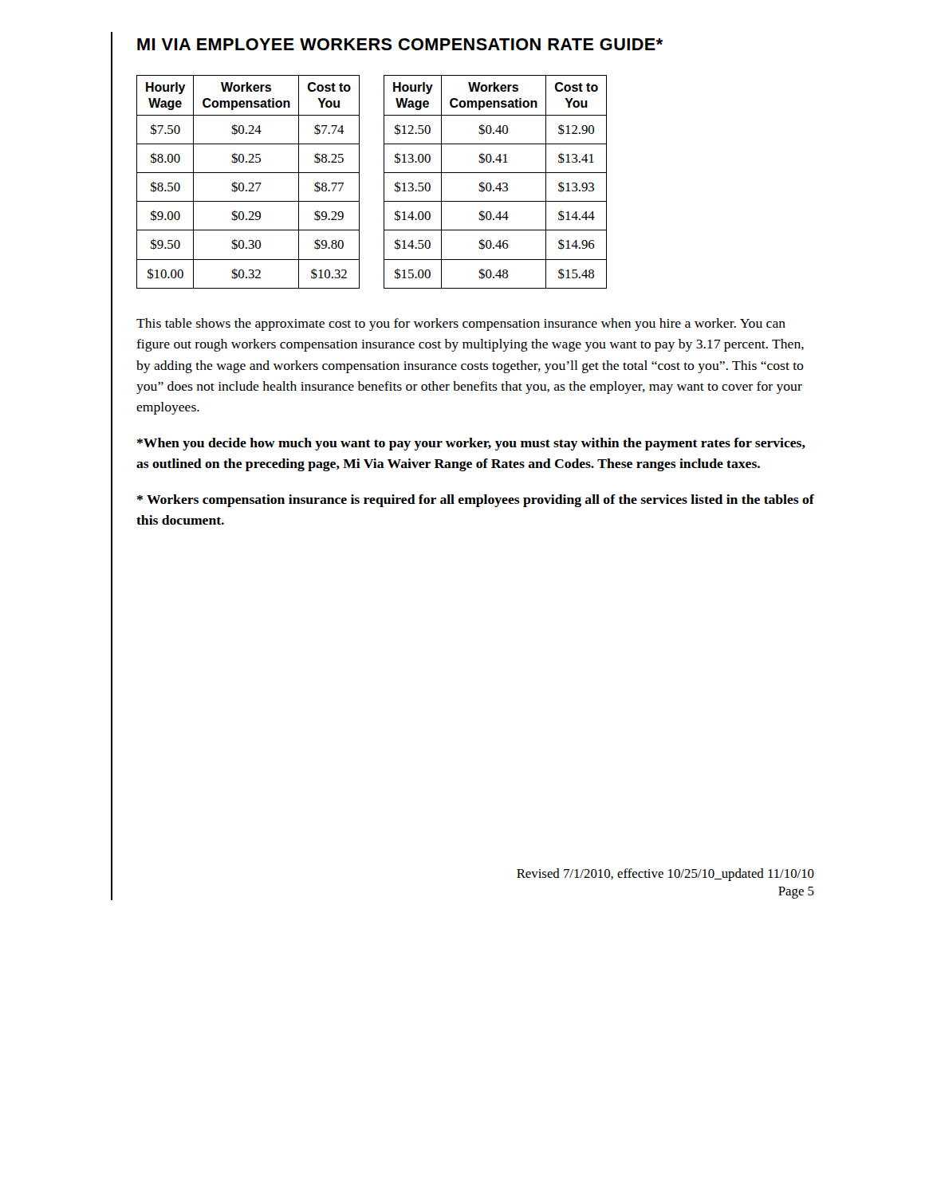MI VIA EMPLOYEE WORKERS COMPENSATION RATE GUIDE*
| Hourly Wage | Workers Compensation | Cost to You |
| --- | --- | --- |
| $7.50 | $0.24 | $7.74 |
| $8.00 | $0.25 | $8.25 |
| $8.50 | $0.27 | $8.77 |
| $9.00 | $0.29 | $9.29 |
| $9.50 | $0.30 | $9.80 |
| $10.00 | $0.32 | $10.32 |
| Hourly Wage | Workers Compensation | Cost to You |
| --- | --- | --- |
| $12.50 | $0.40 | $12.90 |
| $13.00 | $0.41 | $13.41 |
| $13.50 | $0.43 | $13.93 |
| $14.00 | $0.44 | $14.44 |
| $14.50 | $0.46 | $14.96 |
| $15.00 | $0.48 | $15.48 |
This table shows the approximate cost to you for workers compensation insurance when you hire a worker. You can figure out rough workers compensation insurance cost by multiplying the wage you want to pay by 3.17 percent. Then, by adding the wage and workers compensation insurance costs together, you’ll get the total “cost to you”. This “cost to you” does not include health insurance benefits or other benefits that you, as the employer, may want to cover for your employees.
*When you decide how much you want to pay your worker, you must stay within the payment rates for services, as outlined on the preceding page, Mi Via Waiver Range of Rates and Codes. These ranges include taxes.
* Workers compensation insurance is required for all employees providing all of the services listed in the tables of this document.
Revised 7/1/2010, effective 10/25/10_updated 11/10/10
Page 5